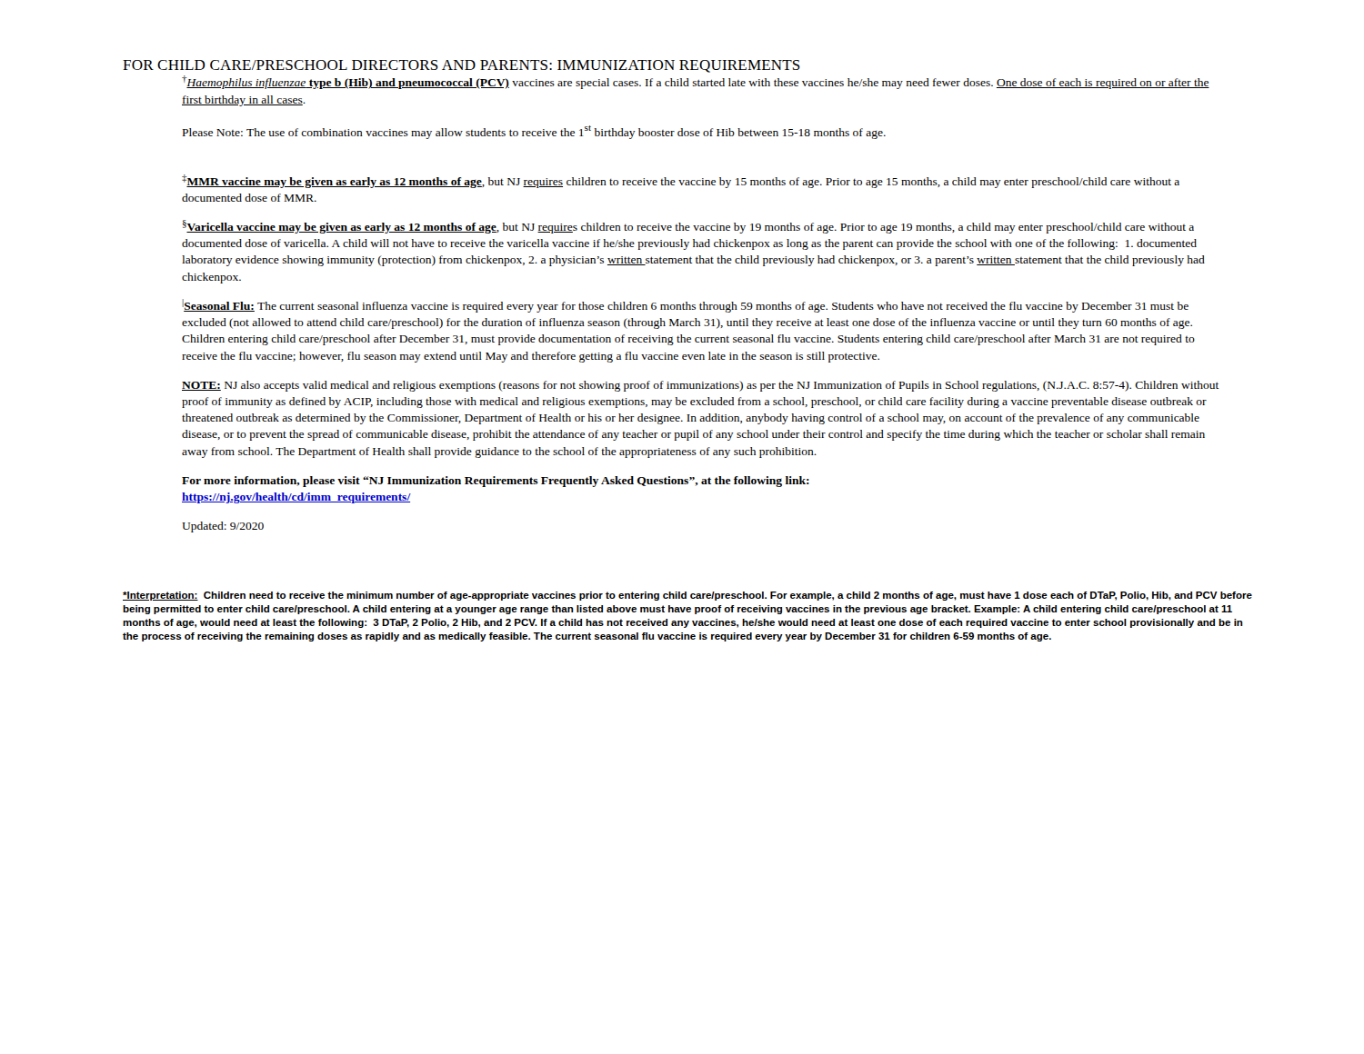FOR CHILD CARE/PRESCHOOL DIRECTORS AND PARENTS: IMMUNIZATION REQUIREMENTS
†Haemophilus influenzae type b (Hib) and pneumococcal (PCV) vaccines are special cases. If a child started late with these vaccines he/she may need fewer doses. One dose of each is required on or after the first birthday in all cases.
Please Note: The use of combination vaccines may allow students to receive the 1st birthday booster dose of Hib between 15-18 months of age.
‡MMR vaccine may be given as early as 12 months of age, but NJ requires children to receive the vaccine by 15 months of age. Prior to age 15 months, a child may enter preschool/child care without a documented dose of MMR.
§Varicella vaccine may be given as early as 12 months of age, but NJ requires children to receive the vaccine by 19 months of age. Prior to age 19 months, a child may enter preschool/child care without a documented dose of varicella. A child will not have to receive the varicella vaccine if he/she previously had chickenpox as long as the parent can provide the school with one of the following: 1. documented laboratory evidence showing immunity (protection) from chickenpox, 2. a physician’s written statement that the child previously had chickenpox, or 3. a parent’s written statement that the child previously had chickenpox.
|Seasonal Flu: The current seasonal influenza vaccine is required every year for those children 6 months through 59 months of age. Students who have not received the flu vaccine by December 31 must be excluded (not allowed to attend child care/preschool) for the duration of influenza season (through March 31), until they receive at least one dose of the influenza vaccine or until they turn 60 months of age. Children entering child care/preschool after December 31, must provide documentation of receiving the current seasonal flu vaccine. Students entering child care/preschool after March 31 are not required to receive the flu vaccine; however, flu season may extend until May and therefore getting a flu vaccine even late in the season is still protective.
NOTE: NJ also accepts valid medical and religious exemptions (reasons for not showing proof of immunizations) as per the NJ Immunization of Pupils in School regulations, (N.J.A.C. 8:57-4). Children without proof of immunity as defined by ACIP, including those with medical and religious exemptions, may be excluded from a school, preschool, or child care facility during a vaccine preventable disease outbreak or threatened outbreak as determined by the Commissioner, Department of Health or his or her designee. In addition, anybody having control of a school may, on account of the prevalence of any communicable disease, or to prevent the spread of communicable disease, prohibit the attendance of any teacher or pupil of any school under their control and specify the time during which the teacher or scholar shall remain away from school. The Department of Health shall provide guidance to the school of the appropriateness of any such prohibition.
For more information, please visit “NJ Immunization Requirements Frequently Asked Questions”, at the following link:
https://nj.gov/health/cd/imm_requirements/
Updated: 9/2020
*Interpretation: Children need to receive the minimum number of age-appropriate vaccines prior to entering child care/preschool. For example, a child 2 months of age, must have 1 dose each of DTaP, Polio, Hib, and PCV before being permitted to enter child care/preschool. A child entering at a younger age range than listed above must have proof of receiving vaccines in the previous age bracket. Example: A child entering child care/preschool at 11 months of age, would need at least the following: 3 DTaP, 2 Polio, 2 Hib, and 2 PCV. If a child has not received any vaccines, he/she would need at least one dose of each required vaccine to enter school provisionally and be in the process of receiving the remaining doses as rapidly and as medically feasible. The current seasonal flu vaccine is required every year by December 31 for children 6-59 months of age.